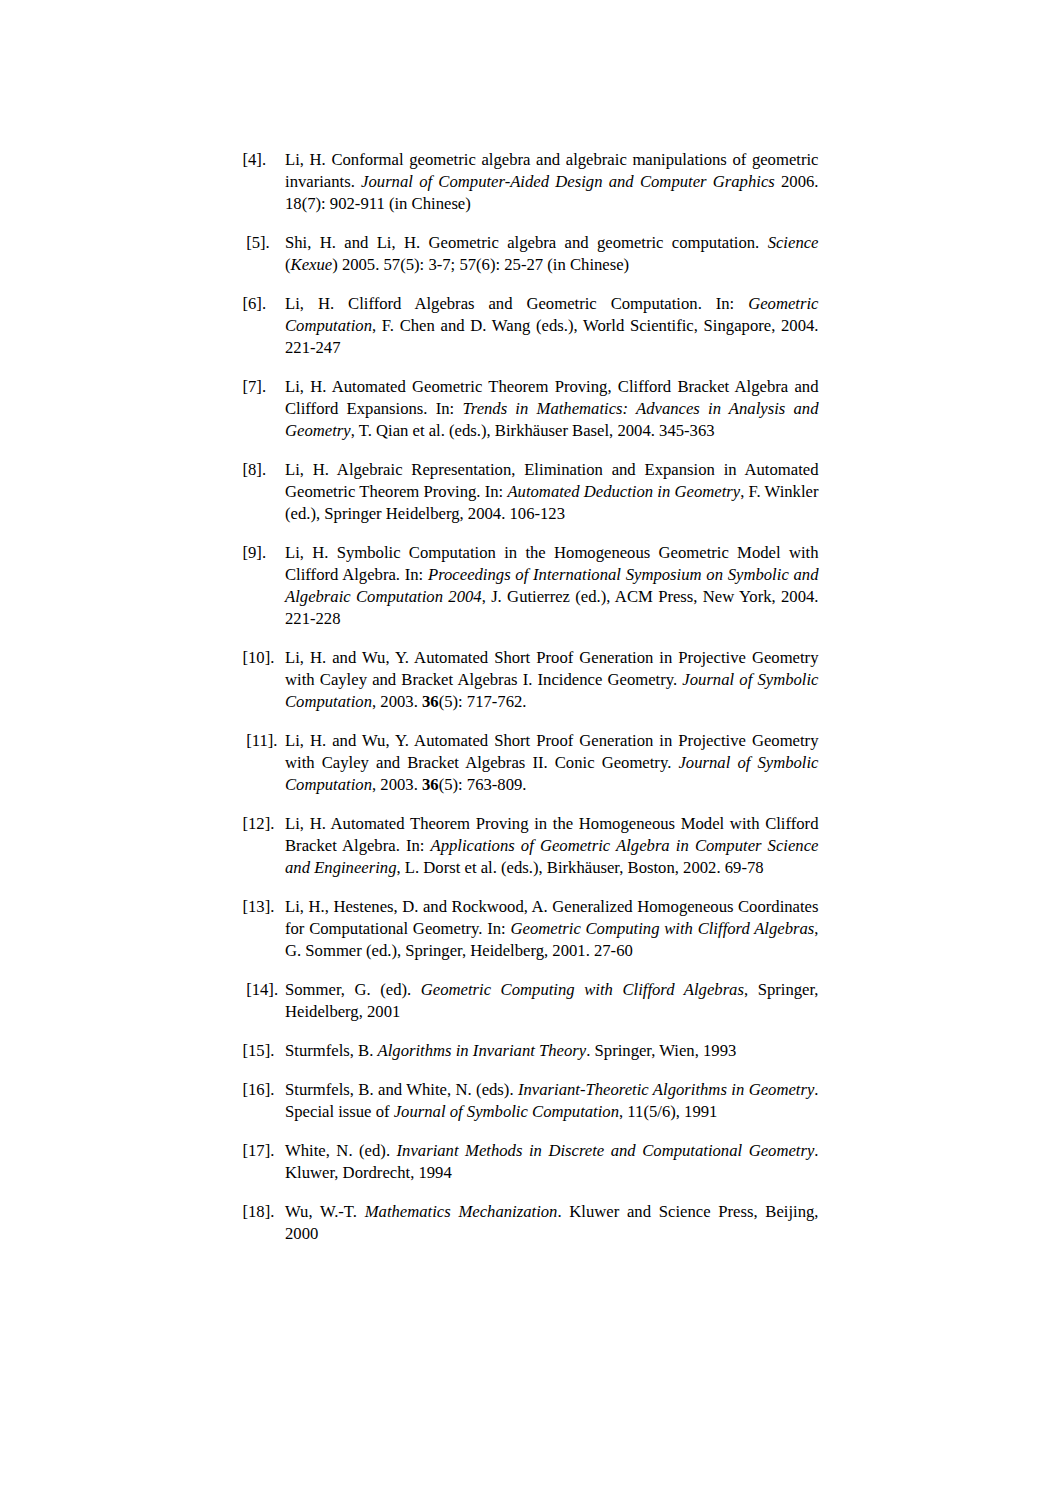[4]. Li, H. Conformal geometric algebra and algebraic manipulations of geometric invariants. Journal of Computer-Aided Design and Computer Graphics 2006. 18(7): 902-911 (in Chinese)
[5]. Shi, H. and Li, H. Geometric algebra and geometric computation. Science (Kexue) 2005. 57(5): 3-7; 57(6): 25-27 (in Chinese)
[6]. Li, H. Clifford Algebras and Geometric Computation. In: Geometric Computation, F. Chen and D. Wang (eds.), World Scientific, Singapore, 2004. 221-247
[7]. Li, H. Automated Geometric Theorem Proving, Clifford Bracket Algebra and Clifford Expansions. In: Trends in Mathematics: Advances in Analysis and Geometry, T. Qian et al. (eds.), Birkhäuser Basel, 2004. 345-363
[8]. Li, H. Algebraic Representation, Elimination and Expansion in Automated Geometric Theorem Proving. In: Automated Deduction in Geometry, F. Winkler (ed.), Springer Heidelberg, 2004. 106-123
[9]. Li, H. Symbolic Computation in the Homogeneous Geometric Model with Clifford Algebra. In: Proceedings of International Symposium on Symbolic and Algebraic Computation 2004, J. Gutierrez (ed.), ACM Press, New York, 2004. 221-228
[10]. Li, H. and Wu, Y. Automated Short Proof Generation in Projective Geometry with Cayley and Bracket Algebras I. Incidence Geometry. Journal of Symbolic Computation, 2003. 36(5): 717-762.
[11]. Li, H. and Wu, Y. Automated Short Proof Generation in Projective Geometry with Cayley and Bracket Algebras II. Conic Geometry. Journal of Symbolic Computation, 2003. 36(5): 763-809.
[12]. Li, H. Automated Theorem Proving in the Homogeneous Model with Clifford Bracket Algebra. In: Applications of Geometric Algebra in Computer Science and Engineering, L. Dorst et al. (eds.), Birkhäuser, Boston, 2002. 69-78
[13]. Li, H., Hestenes, D. and Rockwood, A. Generalized Homogeneous Coordinates for Computational Geometry. In: Geometric Computing with Clifford Algebras, G. Sommer (ed.), Springer, Heidelberg, 2001. 27-60
[14]. Sommer, G. (ed). Geometric Computing with Clifford Algebras, Springer, Heidelberg, 2001
[15]. Sturmfels, B. Algorithms in Invariant Theory. Springer, Wien, 1993
[16]. Sturmfels, B. and White, N. (eds). Invariant-Theoretic Algorithms in Geometry. Special issue of Journal of Symbolic Computation, 11(5/6), 1991
[17]. White, N. (ed). Invariant Methods in Discrete and Computational Geometry. Kluwer, Dordrecht, 1994
[18]. Wu, W.-T. Mathematics Mechanization. Kluwer and Science Press, Beijing, 2000